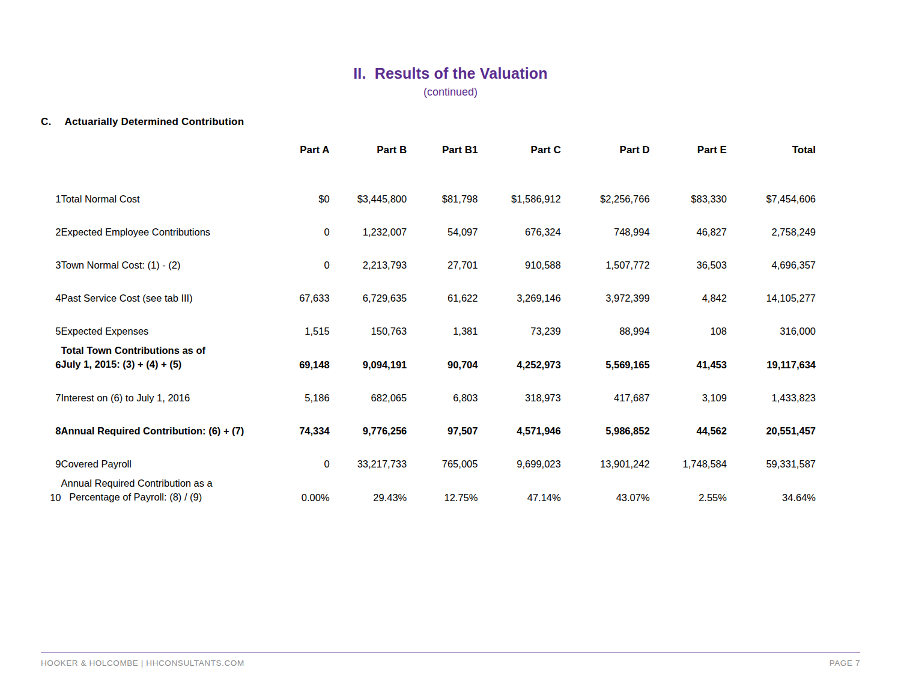II. Results of the Valuation
(continued)
C. Actuarially Determined Contribution
| | | Part A | Part B | Part B1 | Part C | Part D | Part E | Total |
| --- | --- | --- | --- | --- | --- | --- | --- | --- |
| 1 | Total Normal Cost | $0 | $3,445,800 | $81,798 | $1,586,912 | $2,256,766 | $83,330 | $7,454,606 |
| 2 | Expected Employee Contributions | 0 | 1,232,007 | 54,097 | 676,324 | 748,994 | 46,827 | 2,758,249 |
| 3 | Town Normal Cost: (1) - (2) | 0 | 2,213,793 | 27,701 | 910,588 | 1,507,772 | 36,503 | 4,696,357 |
| 4 | Past Service Cost (see tab III) | 67,633 | 6,729,635 | 61,622 | 3,269,146 | 3,972,399 | 4,842 | 14,105,277 |
| 5 | Expected Expenses | 1,515 | 150,763 | 1,381 | 73,239 | 88,994 | 108 | 316,000 |
| 6 | Total Town Contributions as of July 1, 2015: (3) + (4) + (5) | 69,148 | 9,094,191 | 90,704 | 4,252,973 | 5,569,165 | 41,453 | 19,117,634 |
| 7 | Interest on (6) to July 1, 2016 | 5,186 | 682,065 | 6,803 | 318,973 | 417,687 | 3,109 | 1,433,823 |
| 8 | Annual Required Contribution: (6) + (7) | 74,334 | 9,776,256 | 97,507 | 4,571,946 | 5,986,852 | 44,562 | 20,551,457 |
| 9 | Covered Payroll | 0 | 33,217,733 | 765,005 | 9,699,023 | 13,901,242 | 1,748,584 | 59,331,587 |
| 10 | Annual Required Contribution as a Percentage of Payroll: (8) / (9) | 0.00% | 29.43% | 12.75% | 47.14% | 43.07% | 2.55% | 34.64% |
HOOKER & HOLCOMBE | HHCONSULTANTS.COM
PAGE 7